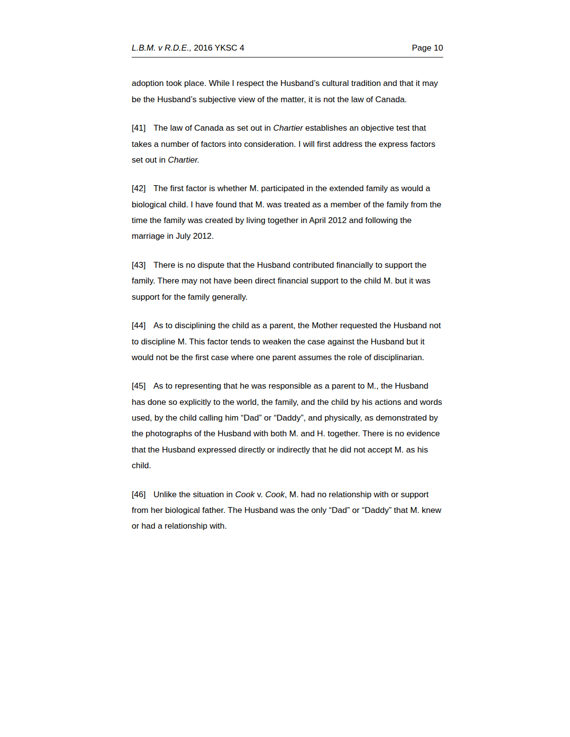L.B.M. v R.D.E., 2016 YKSC 4
Page 10
adoption took place. While I respect the Husband’s cultural tradition and that it may be the Husband’s subjective view of the matter, it is not the law of Canada.
[41] The law of Canada as set out in Chartier establishes an objective test that takes a number of factors into consideration. I will first address the express factors set out in Chartier.
[42] The first factor is whether M. participated in the extended family as would a biological child. I have found that M. was treated as a member of the family from the time the family was created by living together in April 2012 and following the marriage in July 2012.
[43] There is no dispute that the Husband contributed financially to support the family. There may not have been direct financial support to the child M. but it was support for the family generally.
[44] As to disciplining the child as a parent, the Mother requested the Husband not to discipline M. This factor tends to weaken the case against the Husband but it would not be the first case where one parent assumes the role of disciplinarian.
[45] As to representing that he was responsible as a parent to M., the Husband has done so explicitly to the world, the family, and the child by his actions and words used, by the child calling him “Dad” or “Daddy”, and physically, as demonstrated by the photographs of the Husband with both M. and H. together. There is no evidence that the Husband expressed directly or indirectly that he did not accept M. as his child.
[46] Unlike the situation in Cook v. Cook, M. had no relationship with or support from her biological father. The Husband was the only “Dad” or “Daddy” that M. knew or had a relationship with.